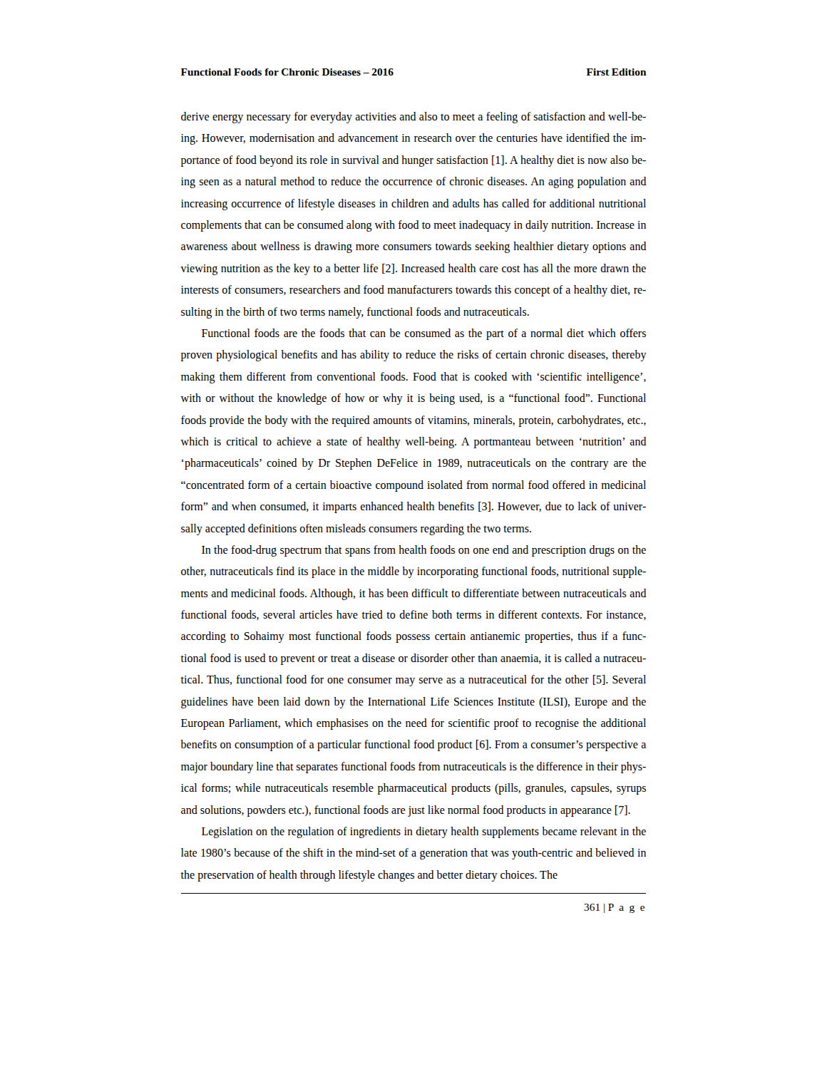Functional Foods for Chronic Diseases – 2016 First Edition
derive energy necessary for everyday activities and also to meet a feeling of satisfaction and well-being. However, modernisation and advancement in research over the centuries have identified the importance of food beyond its role in survival and hunger satisfaction [1]. A healthy diet is now also being seen as a natural method to reduce the occurrence of chronic diseases. An aging population and increasing occurrence of lifestyle diseases in children and adults has called for additional nutritional complements that can be consumed along with food to meet inadequacy in daily nutrition. Increase in awareness about wellness is drawing more consumers towards seeking healthier dietary options and viewing nutrition as the key to a better life [2]. Increased health care cost has all the more drawn the interests of consumers, researchers and food manufacturers towards this concept of a healthy diet, resulting in the birth of two terms namely, functional foods and nutraceuticals.
Functional foods are the foods that can be consumed as the part of a normal diet which offers proven physiological benefits and has ability to reduce the risks of certain chronic diseases, thereby making them different from conventional foods. Food that is cooked with ‘scientific intelligence’, with or without the knowledge of how or why it is being used, is a “functional food”. Functional foods provide the body with the required amounts of vitamins, minerals, protein, carbohydrates, etc., which is critical to achieve a state of healthy well-being. A portmanteau between ‘nutrition’ and ‘pharmaceuticals’ coined by Dr Stephen DeFelice in 1989, nutraceuticals on the contrary are the “concentrated form of a certain bioactive compound isolated from normal food offered in medicinal form” and when consumed, it imparts enhanced health benefits [3]. However, due to lack of universally accepted definitions often misleads consumers regarding the two terms.
In the food-drug spectrum that spans from health foods on one end and prescription drugs on the other, nutraceuticals find its place in the middle by incorporating functional foods, nutritional supplements and medicinal foods. Although, it has been difficult to differentiate between nutraceuticals and functional foods, several articles have tried to define both terms in different contexts. For instance, according to Sohaimy most functional foods possess certain antianemic properties, thus if a functional food is used to prevent or treat a disease or disorder other than anaemia, it is called a nutraceutical. Thus, functional food for one consumer may serve as a nutraceutical for the other [5]. Several guidelines have been laid down by the International Life Sciences Institute (ILSI), Europe and the European Parliament, which emphasises on the need for scientific proof to recognise the additional benefits on consumption of a particular functional food product [6]. From a consumer’s perspective a major boundary line that separates functional foods from nutraceuticals is the difference in their physical forms; while nutraceuticals resemble pharmaceutical products (pills, granules, capsules, syrups and solutions, powders etc.), functional foods are just like normal food products in appearance [7].
Legislation on the regulation of ingredients in dietary health supplements became relevant in the late 1980’s because of the shift in the mind-set of a generation that was youth-centric and believed in the preservation of health through lifestyle changes and better dietary choices. The
361 | P a g e